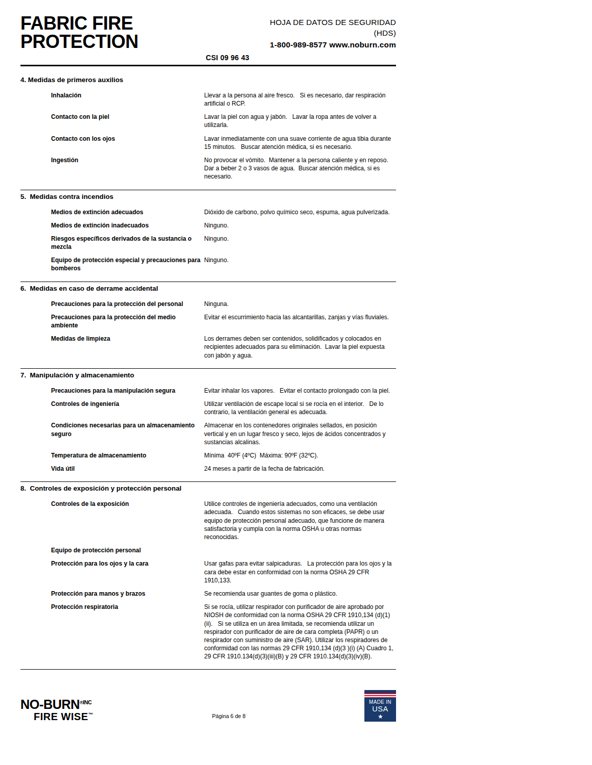FABRIC FIRE PROTECTION
CSI 09 96 43
HOJA DE DATOS DE SEGURIDAD (HDS)
1-800-989-8577 www.noburn.com
4. Medidas de primeros auxilios
| Inhalación | Llevar a la persona al aire fresco. Si es necesario, dar respiración artificial o RCP. |
| Contacto con la piel | Lavar la piel con agua y jabón. Lavar la ropa antes de volver a utilizarla. |
| Contacto con los ojos | Lavar inmediatamente con una suave corriente de agua tibia durante 15 minutos. Buscar atención médica, si es necesario. |
| Ingestión | No provocar el vómito. Mantener a la persona caliente y en reposo. Dar a beber 2 o 3 vasos de agua. Buscar atención médica, si es necesario. |
5. Medidas contra incendios
| Medios de extinción adecuados | Dióxido de carbono, polvo químico seco, espuma, agua pulverizada. |
| Medios de extinción inadecuados | Ninguno. |
| Riesgos específicos derivados de la sustancia o mezcla | Ninguno. |
| Equipo de protección especial y precauciones para bomberos | Ninguno. |
6. Medidas en caso de derrame accidental
| Precauciones para la protección del personal | Ninguna. |
| Precauciones para la protección del medio ambiente | Evitar el escurrimiento hacia las alcantarillas, zanjas y vías fluviales. |
| Medidas de limpieza | Los derrames deben ser contenidos, solidificados y colocados en recipientes adecuados para su eliminación. Lavar la piel expuesta con jabón y agua. |
7. Manipulación y almacenamiento
| Precauciones para la manipulación segura | Evitar inhalar los vapores. Evitar el contacto prolongado con la piel. |
| Controles de ingeniería | Utilizar ventilación de escape local si se rocía en el interior. De lo contrario, la ventilación general es adecuada. |
| Condiciones necesarias para un almacenamiento seguro | Almacenar en los contenedores originales sellados, en posición vertical y en un lugar fresco y seco, lejos de ácidos concentrados y sustancias alcalinas. |
| Temperatura de almacenamiento | Mínima 40ºF (4ºC) Máxima: 90ºF (32ºC). |
| Vida útil | 24 meses a partir de la fecha de fabricación. |
8. Controles de exposición y protección personal
| Controles de la exposición | Utilice controles de ingeniería adecuados, como una ventilación adecuada. Cuando estos sistemas no son eficaces, se debe usar equipo de protección personal adecuado, que funcione de manera satisfactoria y cumpla con la norma OSHA u otras normas reconocidas. |
| Equipo de protección personal |
| Protección para los ojos y la cara | Usar gafas para evitar salpicaduras. La protección para los ojos y la cara debe estar en conformidad con la norma OSHA 29 CFR 1910,133. |
| Protección para manos y brazos | Se recomienda usar guantes de goma o plástico. |
| Protección respiratoria | Si se rocía, utilizar respirador con purificador de aire aprobado por NIOSH de conformidad con la norma OSHA 29 CFR 1910,134 (d)(1)(ii). Si se utiliza en un área limitada, se recomienda utilizar un respirador con purificador de aire de cara completa (PAPR) o un respirador con suministro de aire (SAR). Utilizar los respiradores de conformidad con las normas 29 CFR 1910,134 (d)(3 )(i) (A) Cuadro 1, 29 CFR 1910.134(d)(3)(iii)(B) y 29 CFR 1910.134(d)(3)(iv)(B). |
NO-BURN®INC
FIRE WISE™
Página 6 de 8
MADE IN
USA
★